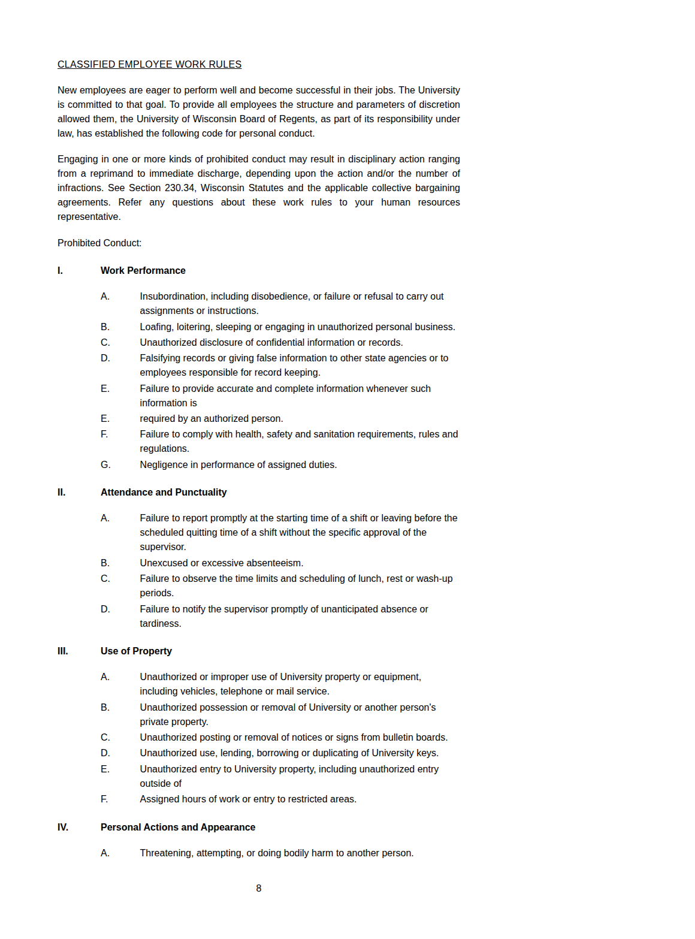CLASSIFIED EMPLOYEE WORK RULES
New employees are eager to perform well and become successful in their jobs. The University is committed to that goal. To provide all employees the structure and parameters of discretion allowed them, the University of Wisconsin Board of Regents, as part of its responsibility under law, has established the following code for personal conduct.
Engaging in one or more kinds of prohibited conduct may result in disciplinary action ranging from a reprimand to immediate discharge, depending upon the action and/or the number of infractions. See Section 230.34, Wisconsin Statutes and the applicable collective bargaining agreements. Refer any questions about these work rules to your human resources representative.
Prohibited Conduct:
I. Work Performance
A. Insubordination, including disobedience, or failure or refusal to carry out assignments or instructions.
B. Loafing, loitering, sleeping or engaging in unauthorized personal business.
C. Unauthorized disclosure of confidential information or records.
D. Falsifying records or giving false information to other state agencies or to employees responsible for record keeping.
E. Failure to provide accurate and complete information whenever such information is
E. required by an authorized person.
F. Failure to comply with health, safety and sanitation requirements, rules and regulations.
G. Negligence in performance of assigned duties.
II. Attendance and Punctuality
A. Failure to report promptly at the starting time of a shift or leaving before the scheduled quitting time of a shift without the specific approval of the supervisor.
B. Unexcused or excessive absenteeism.
C. Failure to observe the time limits and scheduling of lunch, rest or wash-up periods.
D. Failure to notify the supervisor promptly of unanticipated absence or tardiness.
III. Use of Property
A. Unauthorized or improper use of University property or equipment, including vehicles, telephone or mail service.
B. Unauthorized possession or removal of University or another person's private property.
C. Unauthorized posting or removal of notices or signs from bulletin boards.
D. Unauthorized use, lending, borrowing or duplicating of University keys.
E. Unauthorized entry to University property, including unauthorized entry outside of
F. Assigned hours of work or entry to restricted areas.
IV. Personal Actions and Appearance
A. Threatening, attempting, or doing bodily harm to another person.
8